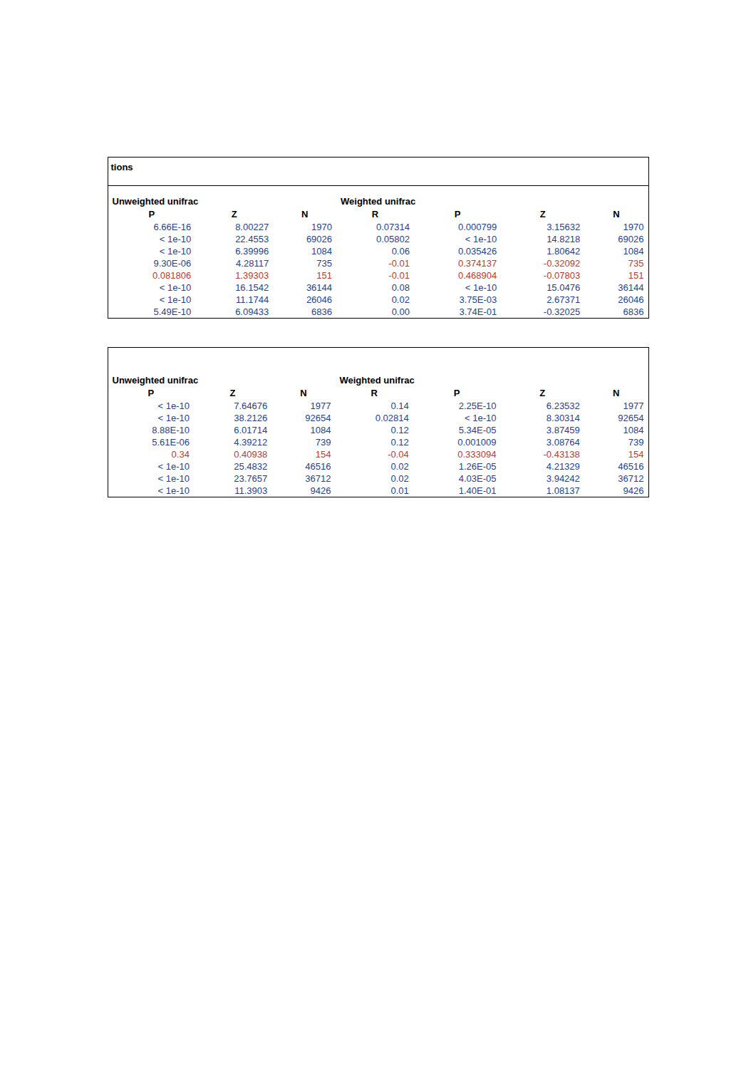tions
| Unweighted unifrac | Weighted unifrac |
| --- | --- |
| P | Z | N | R | P | Z | N |
| 6.66E-16 | 8.00227 | 1970 | 0.07314 | 0.000799 | 3.15632 | 1970 |
| < 1e-10 | 22.4553 | 69026 | 0.05802 | < 1e-10 | 14.8218 | 69026 |
| < 1e-10 | 6.39996 | 1084 | 0.06 | 0.035426 | 1.80642 | 1084 |
| 9.30E-06 | 4.28117 | 735 | -0.01 | 0.374137 | -0.32092 | 735 |
| 0.081806 | 1.39303 | 151 | -0.01 | 0.468904 | -0.07803 | 151 |
| < 1e-10 | 16.1542 | 36144 | 0.08 | < 1e-10 | 15.0476 | 36144 |
| < 1e-10 | 11.1744 | 26046 | 0.02 | 3.75E-03 | 2.67371 | 26046 |
| 5.49E-10 | 6.09433 | 6836 | 0.00 | 3.74E-01 | -0.32025 | 6836 |
| Unweighted unifrac | Weighted unifrac |
| --- | --- |
| P | Z | N | R | P | Z | N |
| < 1e-10 | 7.64676 | 1977 | 0.14 | 2.25E-10 | 6.23532 | 1977 |
| < 1e-10 | 38.2126 | 92654 | 0.02814 | < 1e-10 | 8.30314 | 92654 |
| 8.88E-10 | 6.01714 | 1084 | 0.12 | 5.34E-05 | 3.87459 | 1084 |
| 5.61E-06 | 4.39212 | 739 | 0.12 | 0.001009 | 3.08764 | 739 |
| 0.34 | 0.40938 | 154 | -0.04 | 0.333094 | -0.43138 | 154 |
| < 1e-10 | 25.4832 | 46516 | 0.02 | 1.26E-05 | 4.21329 | 46516 |
| < 1e-10 | 23.7657 | 36712 | 0.02 | 4.03E-05 | 3.94242 | 36712 |
| < 1e-10 | 11.3903 | 9426 | 0.01 | 1.40E-01 | 1.08137 | 9426 |